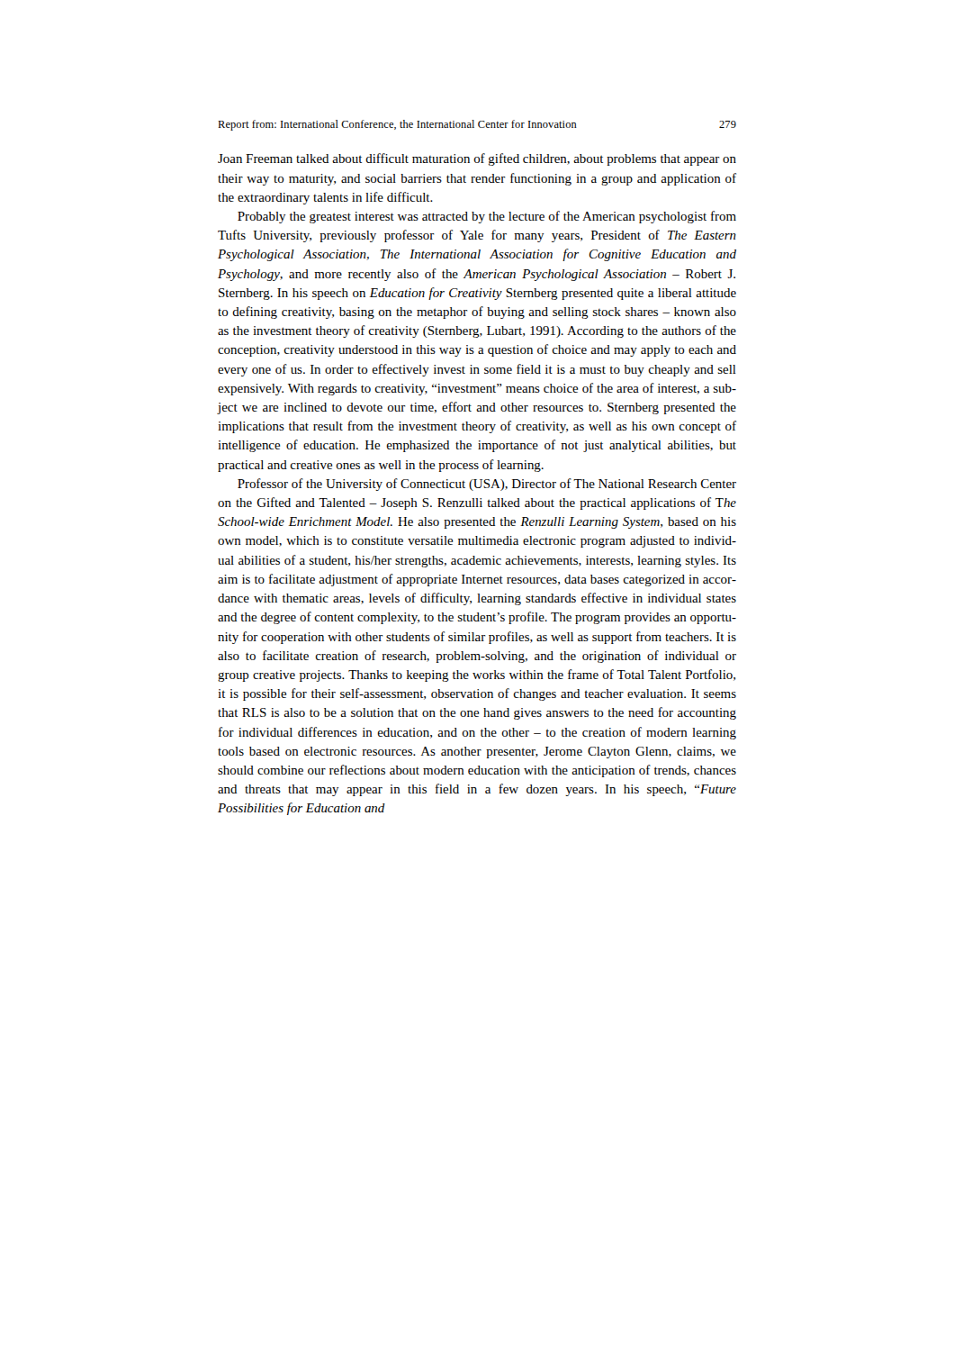Report from: International Conference, the International Center for Innovation 279
Joan Freeman talked about difficult maturation of gifted children, about problems that appear on their way to maturity, and social barriers that render functioning in a group and application of the extraordinary talents in life difficult.
Probably the greatest interest was attracted by the lecture of the American psychologist from Tufts University, previously professor of Yale for many years, President of The Eastern Psychological Association, The International Association for Cognitive Education and Psychology, and more recently also of the American Psychological Association – Robert J. Sternberg. In his speech on Education for Creativity Sternberg presented quite a liberal attitude to defining creativity, basing on the metaphor of buying and selling stock shares – known also as the investment theory of creativity (Sternberg, Lubart, 1991). According to the authors of the conception, creativity understood in this way is a question of choice and may apply to each and every one of us. In order to effectively invest in some field it is a must to buy cheaply and sell expensively. With regards to creativity, “investment” means choice of the area of interest, a subject we are inclined to devote our time, effort and other resources to. Sternberg presented the implications that result from the investment theory of creativity, as well as his own concept of intelligence of education. He emphasized the importance of not just analytical abilities, but practical and creative ones as well in the process of learning.
Professor of the University of Connecticut (USA), Director of The National Research Center on the Gifted and Talented – Joseph S. Renzulli talked about the practical applications of The School-wide Enrichment Model. He also presented the Renzulli Learning System, based on his own model, which is to constitute versatile multimedia electronic program adjusted to individual abilities of a student, his/her strengths, academic achievements, interests, learning styles. Its aim is to facilitate adjustment of appropriate Internet resources, data bases categorized in accordance with thematic areas, levels of difficulty, learning standards effective in individual states and the degree of content complexity, to the student’s profile. The program provides an opportunity for cooperation with other students of similar profiles, as well as support from teachers. It is also to facilitate creation of research, problem-solving, and the origination of individual or group creative projects. Thanks to keeping the works within the frame of Total Talent Portfolio, it is possible for their self-assessment, observation of changes and teacher evaluation. It seems that RLS is also to be a solution that on the one hand gives answers to the need for accounting for individual differences in education, and on the other – to the creation of modern learning tools based on electronic resources. As another presenter, Jerome Clayton Glenn, claims, we should combine our reflections about modern education with the anticipation of trends, chances and threats that may appear in this field in a few dozen years. In his speech, “Future Possibilities for Education and